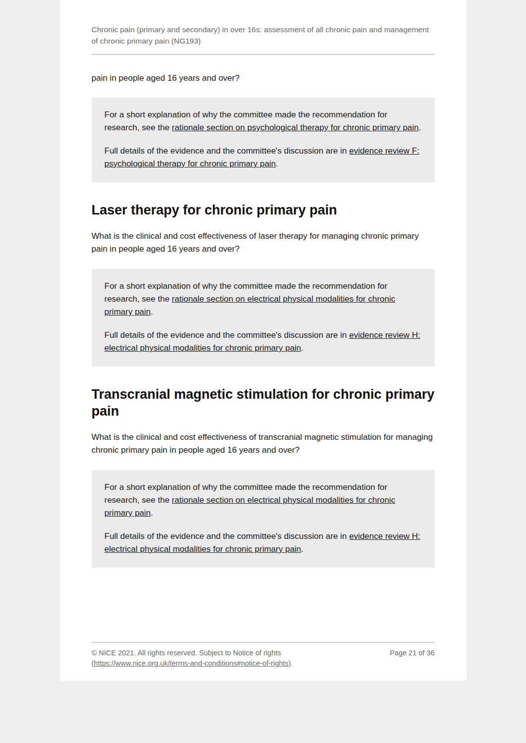Chronic pain (primary and secondary) in over 16s: assessment of all chronic pain and management of chronic primary pain (NG193)
pain in people aged 16 years and over?
For a short explanation of why the committee made the recommendation for research, see the rationale section on psychological therapy for chronic primary pain.
Full details of the evidence and the committee's discussion are in evidence review F: psychological therapy for chronic primary pain.
Laser therapy for chronic primary pain
What is the clinical and cost effectiveness of laser therapy for managing chronic primary pain in people aged 16 years and over?
For a short explanation of why the committee made the recommendation for research, see the rationale section on electrical physical modalities for chronic primary pain.
Full details of the evidence and the committee's discussion are in evidence review H: electrical physical modalities for chronic primary pain.
Transcranial magnetic stimulation for chronic primary pain
What is the clinical and cost effectiveness of transcranial magnetic stimulation for managing chronic primary pain in people aged 16 years and over?
For a short explanation of why the committee made the recommendation for research, see the rationale section on electrical physical modalities for chronic primary pain.
Full details of the evidence and the committee's discussion are in evidence review H: electrical physical modalities for chronic primary pain.
© NICE 2021. All rights reserved. Subject to Notice of rights (https://www.nice.org.uk/terms-and-conditions#notice-of-rights).
Page 21 of 36